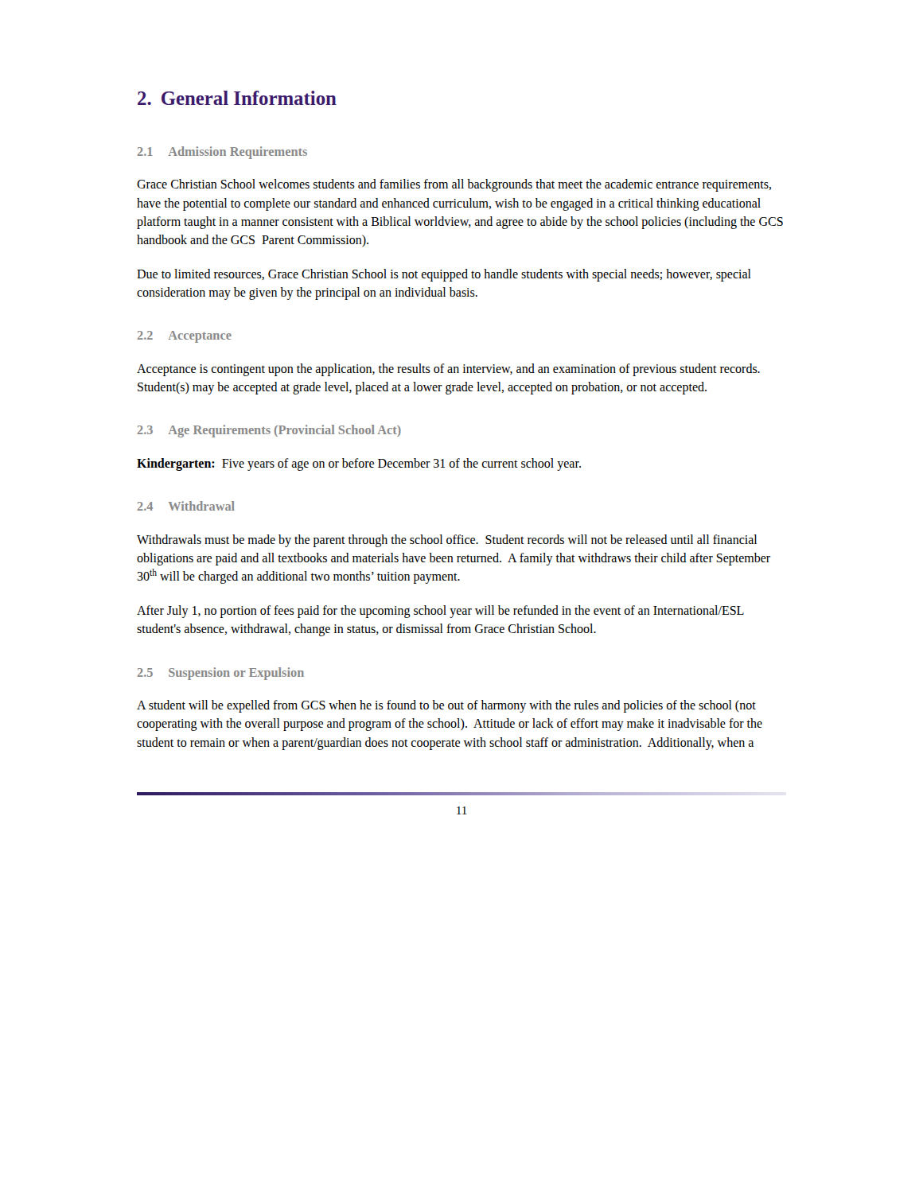2. General Information
2.1 Admission Requirements
Grace Christian School welcomes students and families from all backgrounds that meet the academic entrance requirements, have the potential to complete our standard and enhanced curriculum, wish to be engaged in a critical thinking educational platform taught in a manner consistent with a Biblical worldview, and agree to abide by the school policies (including the GCS handbook and the GCS Parent Commission).
Due to limited resources, Grace Christian School is not equipped to handle students with special needs; however, special consideration may be given by the principal on an individual basis.
2.2 Acceptance
Acceptance is contingent upon the application, the results of an interview, and an examination of previous student records. Student(s) may be accepted at grade level, placed at a lower grade level, accepted on probation, or not accepted.
2.3 Age Requirements (Provincial School Act)
Kindergarten: Five years of age on or before December 31 of the current school year.
2.4 Withdrawal
Withdrawals must be made by the parent through the school office. Student records will not be released until all financial obligations are paid and all textbooks and materials have been returned. A family that withdraws their child after September 30th will be charged an additional two months’ tuition payment.
After July 1, no portion of fees paid for the upcoming school year will be refunded in the event of an International/ESL student's absence, withdrawal, change in status, or dismissal from Grace Christian School.
2.5 Suspension or Expulsion
A student will be expelled from GCS when he is found to be out of harmony with the rules and policies of the school (not cooperating with the overall purpose and program of the school). Attitude or lack of effort may make it inadvisable for the student to remain or when a parent/guardian does not cooperate with school staff or administration. Additionally, when a
11